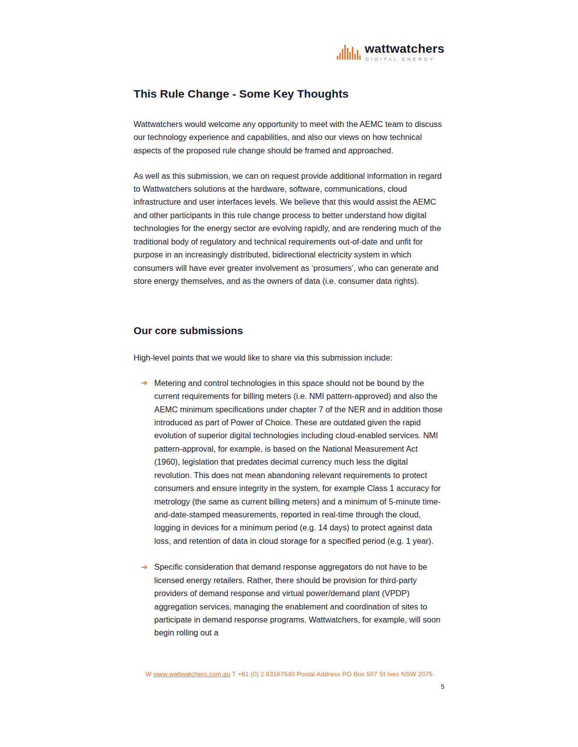wattwatchers
Digital Energy
This Rule Change - Some Key Thoughts
Wattwatchers would welcome any opportunity to meet with the AEMC team to discuss our technology experience and capabilities, and also our views on how technical aspects of the proposed rule change should be framed and approached.
As well as this submission, we can on request provide additional information in regard to Wattwatchers solutions at the hardware, software, communications, cloud infrastructure and user interfaces levels. We believe that this would assist the AEMC and other participants in this rule change process to better understand how digital technologies for the energy sector are evolving rapidly, and are rendering much of the traditional body of regulatory and technical requirements out-of-date and unfit for purpose in an increasingly distributed, bidirectional electricity system in which consumers will have ever greater involvement as ‘prosumers’, who can generate and store energy themselves, and as the owners of data (i.e. consumer data rights).
Our core submissions
High-level points that we would like to share via this submission include:
Metering and control technologies in this space should not be bound by the current requirements for billing meters (i.e. NMI pattern-approved) and also the AEMC minimum specifications under chapter 7 of the NER and in addition those introduced as part of Power of Choice. These are outdated given the rapid evolution of superior digital technologies including cloud-enabled services. NMI pattern-approval, for example, is based on the National Measurement Act (1960), legislation that predates decimal currency much less the digital revolution. This does not mean abandoning relevant requirements to protect consumers and ensure integrity in the system, for example Class 1 accuracy for metrology (the same as current billing meters) and a minimum of 5-minute time-and-date-stamped measurements, reported in real-time through the cloud, logging in devices for a minimum period (e.g. 14 days) to protect against data loss, and retention of data in cloud storage for a specified period (e.g. 1 year).
Specific consideration that demand response aggregators do not have to be licensed energy retailers. Rather, there should be provision for third-party providers of demand response and virtual power/demand plant (VPDP) aggregation services, managing the enablement and coordination of sites to participate in demand response programs. Wattwatchers, for example, will soon begin rolling out a
W www.wattwatchers.com.au T +61 (0) 2 83167540 Postal Address PO Box 507 St Ives NSW 2075
5